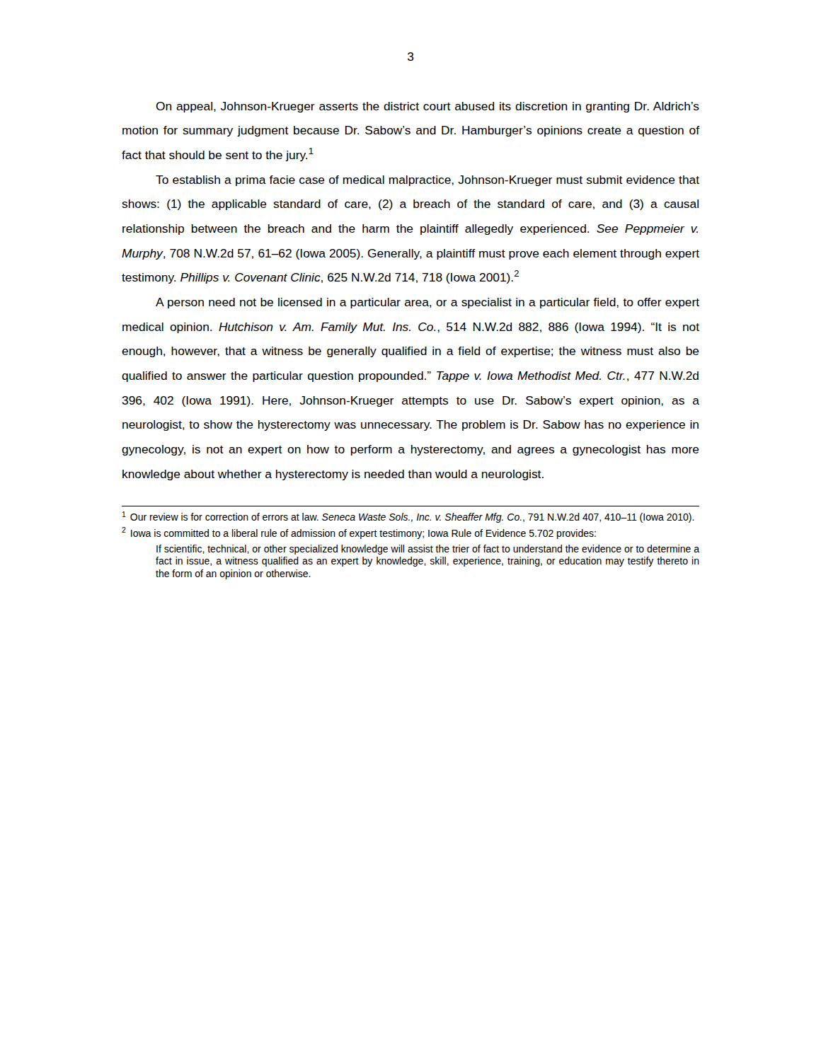3
On appeal, Johnson-Krueger asserts the district court abused its discretion in granting Dr. Aldrich’s motion for summary judgment because Dr. Sabow’s and Dr. Hamburger’s opinions create a question of fact that should be sent to the jury.1
To establish a prima facie case of medical malpractice, Johnson-Krueger must submit evidence that shows: (1) the applicable standard of care, (2) a breach of the standard of care, and (3) a causal relationship between the breach and the harm the plaintiff allegedly experienced. See Peppmeier v. Murphy, 708 N.W.2d 57, 61–62 (Iowa 2005). Generally, a plaintiff must prove each element through expert testimony. Phillips v. Covenant Clinic, 625 N.W.2d 714, 718 (Iowa 2001).2
A person need not be licensed in a particular area, or a specialist in a particular field, to offer expert medical opinion. Hutchison v. Am. Family Mut. Ins. Co., 514 N.W.2d 882, 886 (Iowa 1994). “It is not enough, however, that a witness be generally qualified in a field of expertise; the witness must also be qualified to answer the particular question propounded.” Tappe v. Iowa Methodist Med. Ctr., 477 N.W.2d 396, 402 (Iowa 1991). Here, Johnson-Krueger attempts to use Dr. Sabow’s expert opinion, as a neurologist, to show the hysterectomy was unnecessary. The problem is Dr. Sabow has no experience in gynecology, is not an expert on how to perform a hysterectomy, and agrees a gynecologist has more knowledge about whether a hysterectomy is needed than would a neurologist.
1 Our review is for correction of errors at law. Seneca Waste Sols., Inc. v. Sheaffer Mfg. Co., 791 N.W.2d 407, 410–11 (Iowa 2010).
2 Iowa is committed to a liberal rule of admission of expert testimony; Iowa Rule of Evidence 5.702 provides:
If scientific, technical, or other specialized knowledge will assist the trier of fact to understand the evidence or to determine a fact in issue, a witness qualified as an expert by knowledge, skill, experience, training, or education may testify thereto in the form of an opinion or otherwise.